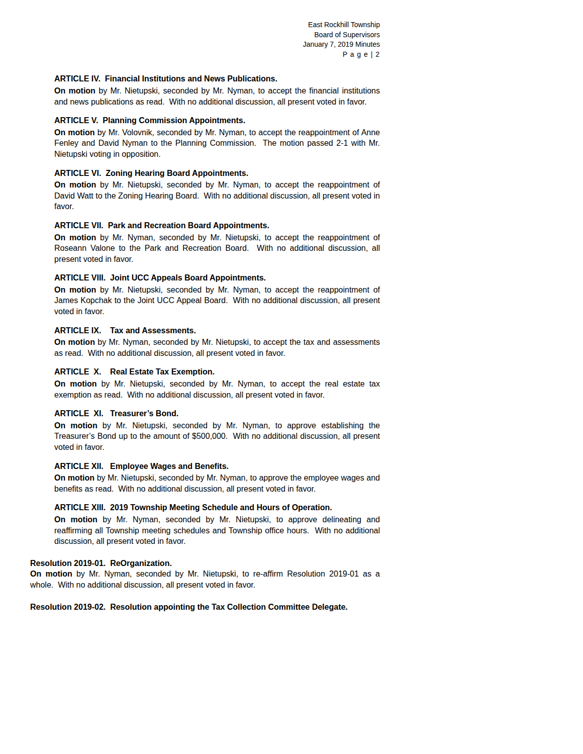East Rockhill Township Board of Supervisors January 7, 2019 Minutes P a g e | 2
ARTICLE IV. Financial Institutions and News Publications.
On motion by Mr. Nietupski, seconded by Mr. Nyman, to accept the financial institutions and news publications as read. With no additional discussion, all present voted in favor.
ARTICLE V. Planning Commission Appointments.
On motion by Mr. Volovnik, seconded by Mr. Nyman, to accept the reappointment of Anne Fenley and David Nyman to the Planning Commission. The motion passed 2-1 with Mr. Nietupski voting in opposition.
ARTICLE VI. Zoning Hearing Board Appointments.
On motion by Mr. Nietupski, seconded by Mr. Nyman, to accept the reappointment of David Watt to the Zoning Hearing Board. With no additional discussion, all present voted in favor.
ARTICLE VII. Park and Recreation Board Appointments.
On motion by Mr. Nyman, seconded by Mr. Nietupski, to accept the reappointment of Roseann Valone to the Park and Recreation Board. With no additional discussion, all present voted in favor.
ARTICLE VIII. Joint UCC Appeals Board Appointments.
On motion by Mr. Nietupski, seconded by Mr. Nyman, to accept the reappointment of James Kopchak to the Joint UCC Appeal Board. With no additional discussion, all present voted in favor.
ARTICLE IX. Tax and Assessments.
On motion by Mr. Nyman, seconded by Mr. Nietupski, to accept the tax and assessments as read. With no additional discussion, all present voted in favor.
ARTICLE X. Real Estate Tax Exemption.
On motion by Mr. Nietupski, seconded by Mr. Nyman, to accept the real estate tax exemption as read. With no additional discussion, all present voted in favor.
ARTICLE XI. Treasurer’s Bond.
On motion by Mr. Nietupski, seconded by Mr. Nyman, to approve establishing the Treasurer’s Bond up to the amount of $500,000. With no additional discussion, all present voted in favor.
ARTICLE XII. Employee Wages and Benefits.
On motion by Mr. Nietupski, seconded by Mr. Nyman, to approve the employee wages and benefits as read. With no additional discussion, all present voted in favor.
ARTICLE XIII. 2019 Township Meeting Schedule and Hours of Operation.
On motion by Mr. Nyman, seconded by Mr. Nietupski, to approve delineating and reaffirming all Township meeting schedules and Township office hours. With no additional discussion, all present voted in favor.
Resolution 2019-01. ReOrganization.
On motion by Mr. Nyman, seconded by Mr. Nietupski, to re-affirm Resolution 2019-01 as a whole. With no additional discussion, all present voted in favor.
Resolution 2019-02. Resolution appointing the Tax Collection Committee Delegate.